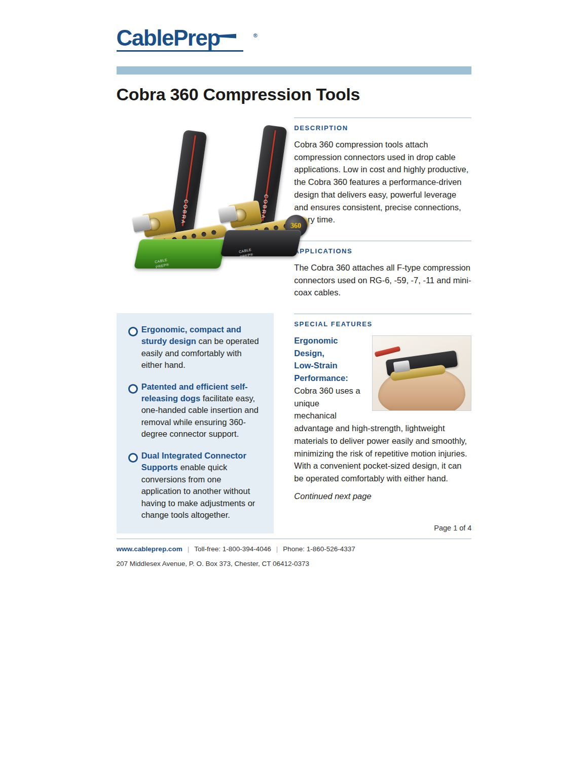Cable Prep ®
Cobra 360 Compression Tools
COBRA
360
CABLE PREP®
COBRA
360
CABLE PREP®
Ergonomic, compact and sturdy design can be operated easily and comfortably with either hand.
Patented and efficient self-releasing dogs facilitate easy, one-handed cable insertion and removal while ensuring 360-degree connector support.
Dual Integrated Connector Supports enable quick conversions from one application to another without having to make adjustments or change tools altogether.
Description
Cobra 360 compression tools attach compression connectors used in drop cable applications. Low in cost and highly productive, the Cobra 360 features a performance-driven design that delivers easy, powerful leverage and ensures consistent, precise connections, every time.
Applications
The Cobra 360 attaches all F-type compression connectors used on RG-6, -59, -7, -11 and mini-coax cables.
Special Features
Ergonomic Design,
Low-Strain Performance: Cobra 360 uses a unique mechanical advantage and high-strength, lightweight materials to deliver power easily and smoothly, minimizing the risk of repetitive motion injuries. With a convenient pocket-sized design, it can be operated comfortably with either hand.
Continued next page
Page 1 of 4
www.cableprep.com | Toll-free: 1-800-394-4046 | Phone: 1-860-526-4337 207 Middlesex Avenue, P. O. Box 373, Chester, CT 06412-0373